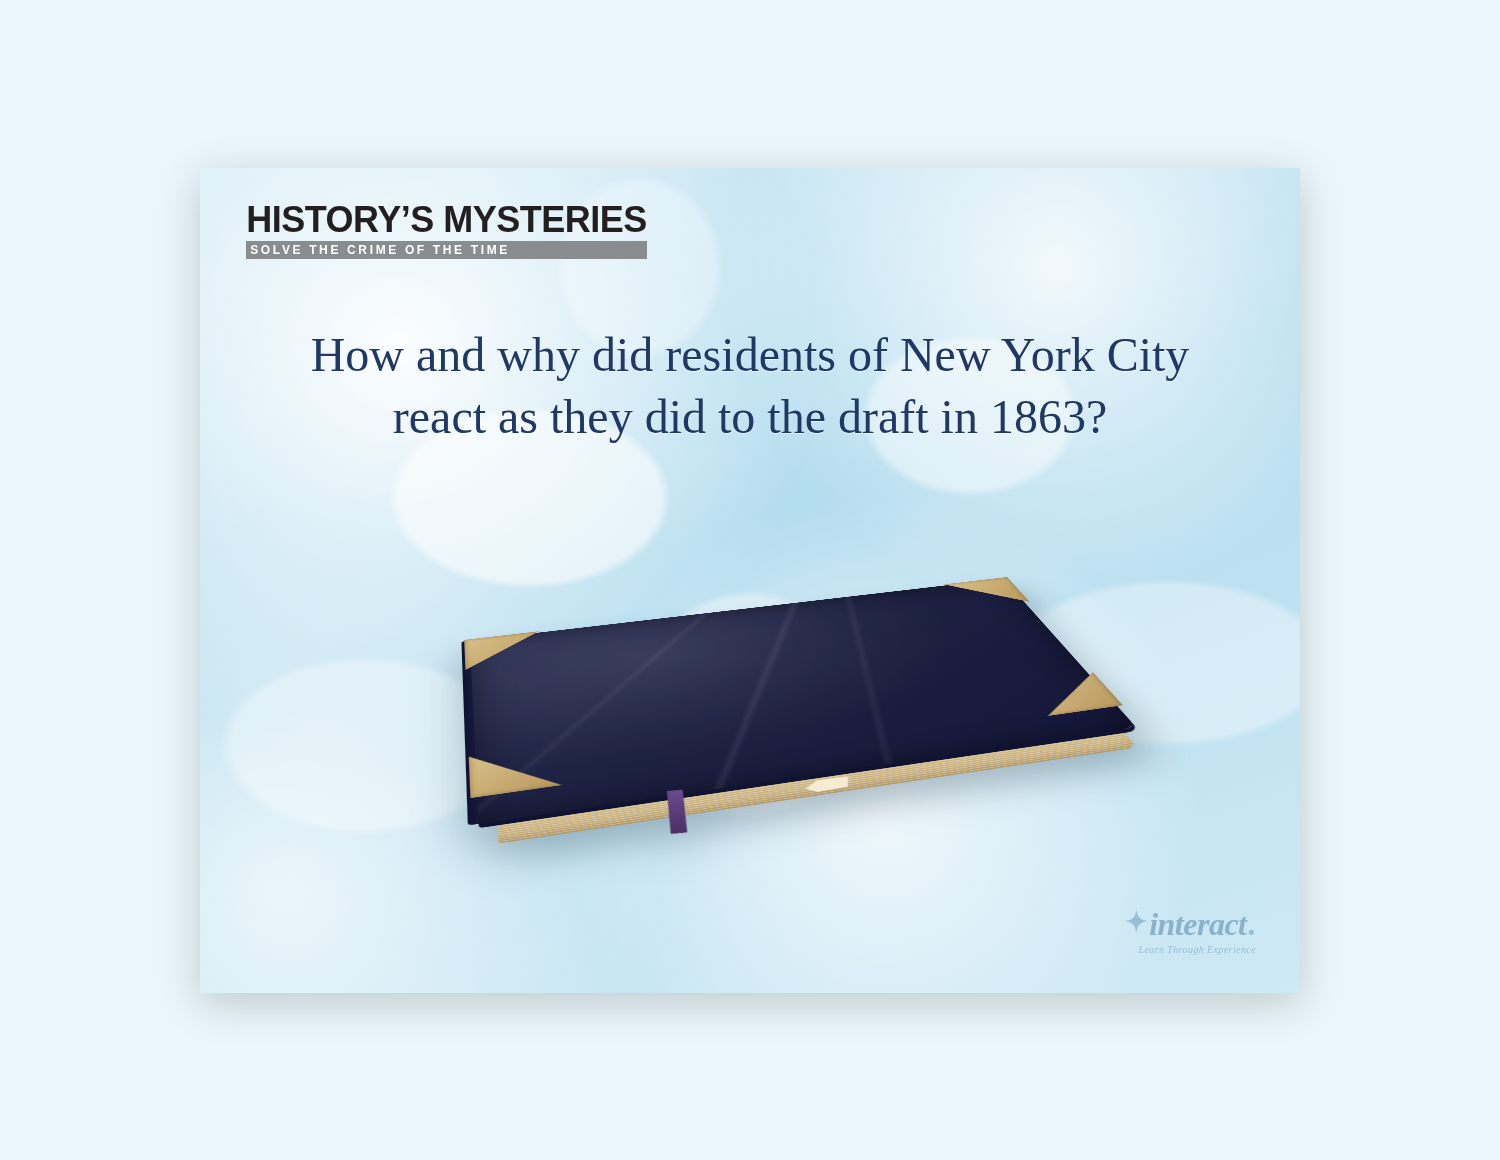History’s Mysteries
Solve the Crime of the Time
How and why did residents of New York City react as they did to the draft in 1863?
✦interact.
Learn Through Experience